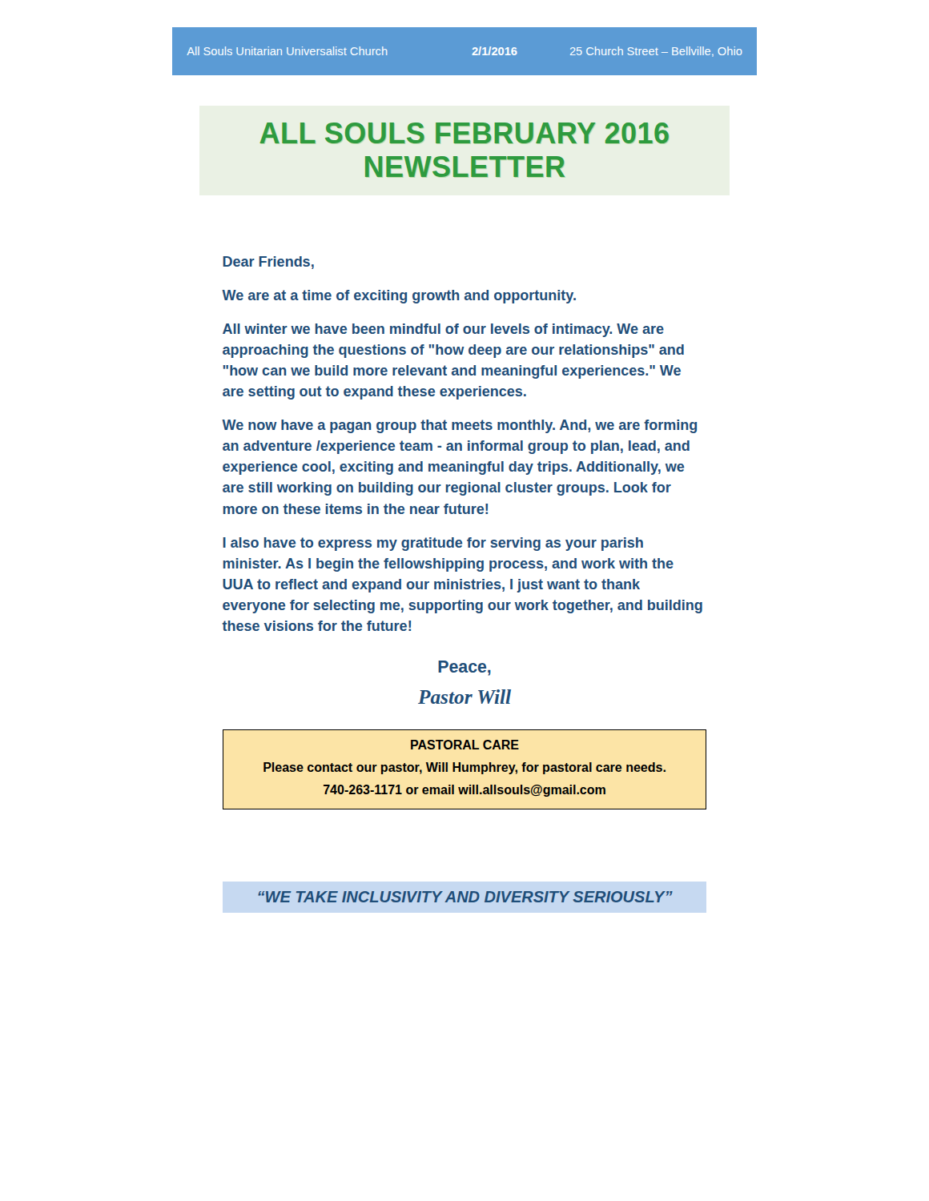All Souls Unitarian Universalist Church
2/1/2016
25 Church Street – Bellville, Ohio
ALL SOULS FEBRUARY 2016 NEWSLETTER
Dear Friends,
We are at a time of exciting growth and opportunity.
All winter we have been mindful of our levels of intimacy. We are approaching the questions of "how deep are our relationships" and "how can we build more relevant and meaningful experiences." We are setting out to expand these experiences.
We now have a pagan group that meets monthly. And, we are forming an adventure /experience team - an informal group to plan, lead, and experience cool, exciting and meaningful day trips. Additionally, we are still working on building our regional cluster groups. Look for more on these items in the near future!
I also have to express my gratitude for serving as your parish minister. As I begin the fellowshipping process, and work with the UUA to reflect and expand our ministries, I just want to thank everyone for selecting me, supporting our work together, and building these visions for the future!
Peace,
Pastor Will
PASTORAL CARE
Please contact our pastor, Will Humphrey, for pastoral care needs.
740-263-1171 or email will.allsouls@gmail.com
“WE TAKE INCLUSIVITY AND DIVERSITY SERIOUSLY”